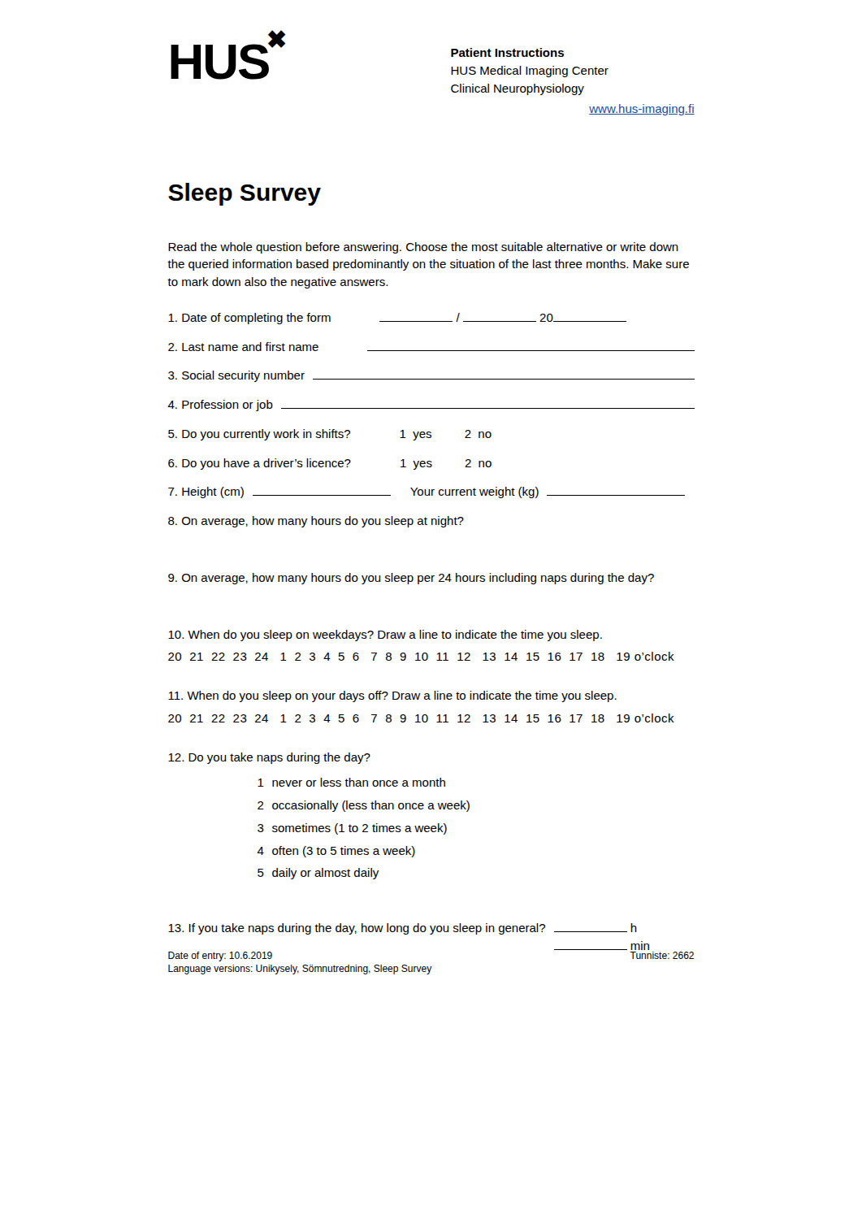HUS✖
Patient Instructions
HUS Medical Imaging Center
Clinical Neurophysiology
www.hus-imaging.fi
Sleep Survey
Read the whole question before answering. Choose the most suitable alternative or write down the queried information based predominantly on the situation of the last three months. Make sure to mark down also the negative answers.
1. Date of completing the form / 20
2. Last name and first name
3. Social security number
4. Profession or job
5. Do you currently work in shifts? 1 yes 2 no
6. Do you have a driver’s licence? 1 yes 2 no
7. Height (cm) Your current weight (kg)
8. On average, how many hours do you sleep at night?
9. On average, how many hours do you sleep per 24 hours including naps during the day?
10. When do you sleep on weekdays? Draw a line to indicate the time you sleep.
2021222324 123456 789101112 131415161718 19 o’clock
11. When do you sleep on your days off? Draw a line to indicate the time you sleep.
2021222324 123456 789101112 131415161718 19 o’clock
12. Do you take naps during the day?
1never or less than once a month
2occasionally (less than once a week)
3sometimes (1 to 2 times a week)
4often (3 to 5 times a week)
5daily or almost daily
13. If you take naps during the day, how long do you sleep in general? h min
Date of entry: 10.6.2019
Language versions: Unikysely, Sömnutredning, Sleep Survey
Tunniste: 2662